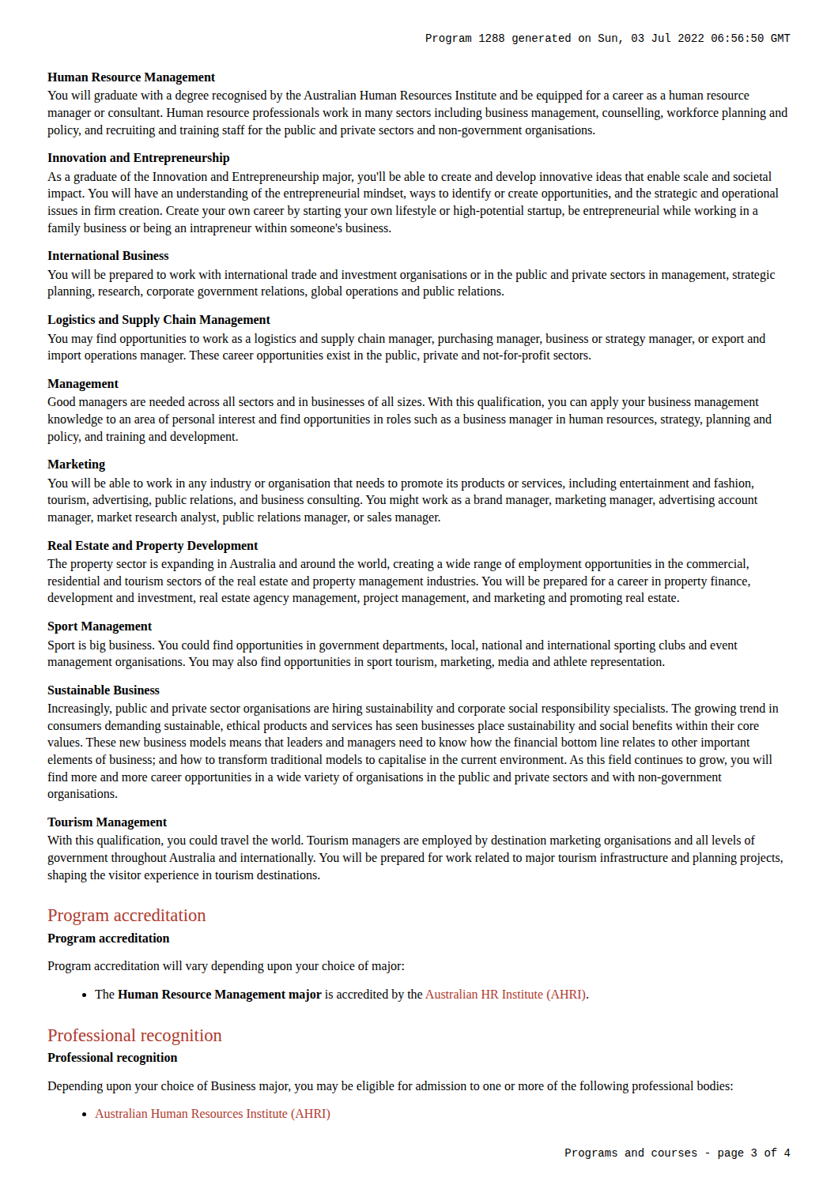Program 1288 generated on Sun, 03 Jul 2022 06:56:50 GMT
Human Resource Management
You will graduate with a degree recognised by the Australian Human Resources Institute and be equipped for a career as a human resource manager or consultant. Human resource professionals work in many sectors including business management, counselling, workforce planning and policy, and recruiting and training staff for the public and private sectors and non-government organisations.
Innovation and Entrepreneurship
As a graduate of the Innovation and Entrepreneurship major, you'll be able to create and develop innovative ideas that enable scale and societal impact. You will have an understanding of the entrepreneurial mindset, ways to identify or create opportunities, and the strategic and operational issues in firm creation. Create your own career by starting your own lifestyle or high-potential startup, be entrepreneurial while working in a family business or being an intrapreneur within someone's business.
International Business
You will be prepared to work with international trade and investment organisations or in the public and private sectors in management, strategic planning, research, corporate government relations, global operations and public relations.
Logistics and Supply Chain Management
You may find opportunities to work as a logistics and supply chain manager, purchasing manager, business or strategy manager, or export and import operations manager. These career opportunities exist in the public, private and not-for-profit sectors.
Management
Good managers are needed across all sectors and in businesses of all sizes. With this qualification, you can apply your business management knowledge to an area of personal interest and find opportunities in roles such as a business manager in human resources, strategy, planning and policy, and training and development.
Marketing
You will be able to work in any industry or organisation that needs to promote its products or services, including entertainment and fashion, tourism, advertising, public relations, and business consulting. You might work as a brand manager, marketing manager, advertising account manager, market research analyst, public relations manager, or sales manager.
Real Estate and Property Development
The property sector is expanding in Australia and around the world, creating a wide range of employment opportunities in the commercial, residential and tourism sectors of the real estate and property management industries. You will be prepared for a career in property finance, development and investment, real estate agency management, project management, and marketing and promoting real estate.
Sport Management
Sport is big business. You could find opportunities in government departments, local, national and international sporting clubs and event management organisations. You may also find opportunities in sport tourism, marketing, media and athlete representation.
Sustainable Business
Increasingly, public and private sector organisations are hiring sustainability and corporate social responsibility specialists. The growing trend in consumers demanding sustainable, ethical products and services has seen businesses place sustainability and social benefits within their core values. These new business models means that leaders and managers need to know how the financial bottom line relates to other important elements of business; and how to transform traditional models to capitalise in the current environment. As this field continues to grow, you will find more and more career opportunities in a wide variety of organisations in the public and private sectors and with non-government organisations.
Tourism Management
With this qualification, you could travel the world. Tourism managers are employed by destination marketing organisations and all levels of government throughout Australia and internationally. You will be prepared for work related to major tourism infrastructure and planning projects, shaping the visitor experience in tourism destinations.
Program accreditation
Program accreditation
Program accreditation will vary depending upon your choice of major:
The Human Resource Management major is accredited by the Australian HR Institute (AHRI).
Professional recognition
Professional recognition
Depending upon your choice of Business major, you may be eligible for admission to one or more of the following professional bodies:
Australian Human Resources Institute (AHRI)
Programs and courses - page 3 of 4